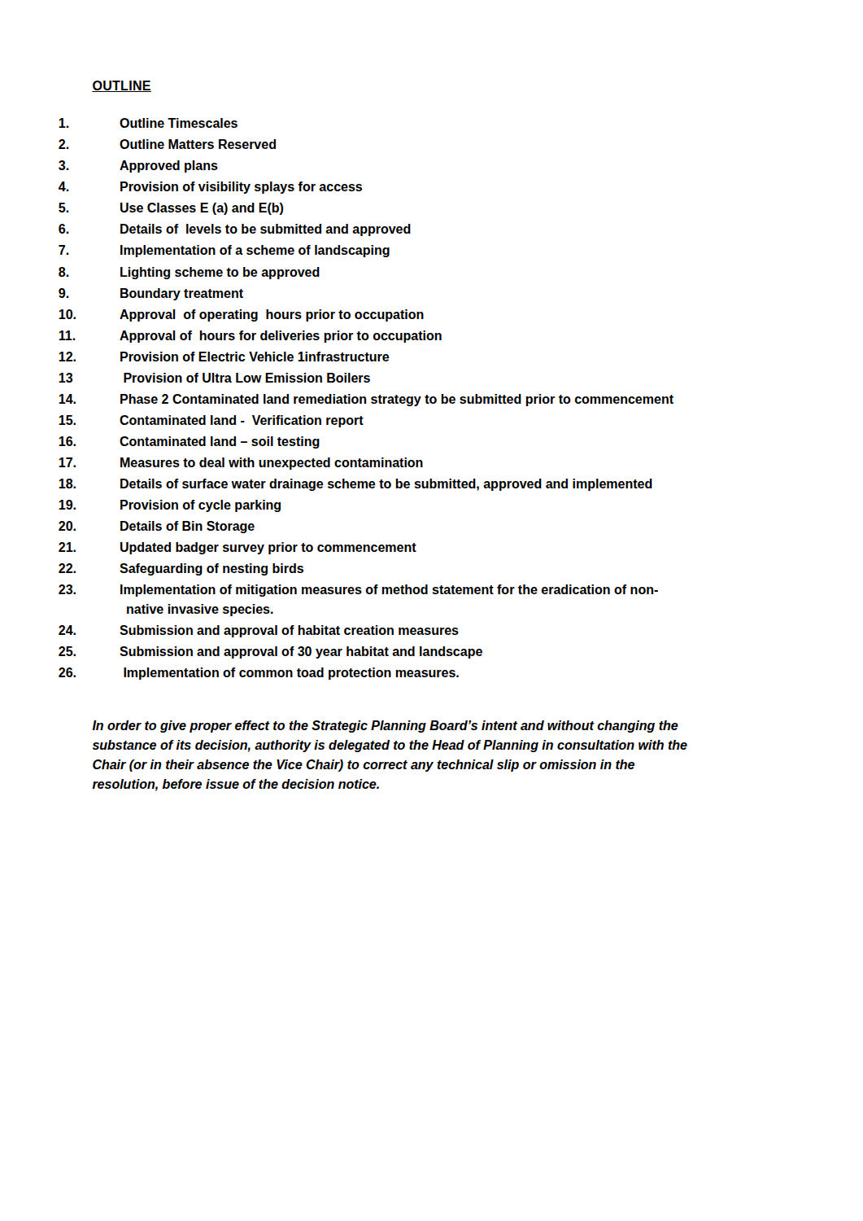OUTLINE
1. Outline Timescales
2. Outline Matters Reserved
3. Approved plans
4. Provision of visibility splays for access
5. Use Classes E (a) and E(b)
6. Details of levels to be submitted and approved
7. Implementation of a scheme of landscaping
8. Lighting scheme to be approved
9. Boundary treatment
10. Approval of operating hours prior to occupation
11. Approval of hours for deliveries prior to occupation
12. Provision of Electric Vehicle 1infrastructure
13 Provision of Ultra Low Emission Boilers
14. Phase 2 Contaminated land remediation strategy to be submitted prior to commencement
15. Contaminated land - Verification report
16. Contaminated land – soil testing
17. Measures to deal with unexpected contamination
18. Details of surface water drainage scheme to be submitted, approved and implemented
19. Provision of cycle parking
20. Details of Bin Storage
21. Updated badger survey prior to commencement
22. Safeguarding of nesting birds
23. Implementation of mitigation measures of method statement for the eradication of non-native invasive species.
24. Submission and approval of habitat creation measures
25. Submission and approval of 30 year habitat and landscape
26. Implementation of common toad protection measures.
In order to give proper effect to the Strategic Planning Board’s intent and without changing the substance of its decision, authority is delegated to the Head of Planning in consultation with the Chair (or in their absence the Vice Chair) to correct any technical slip or omission in the resolution, before issue of the decision notice.